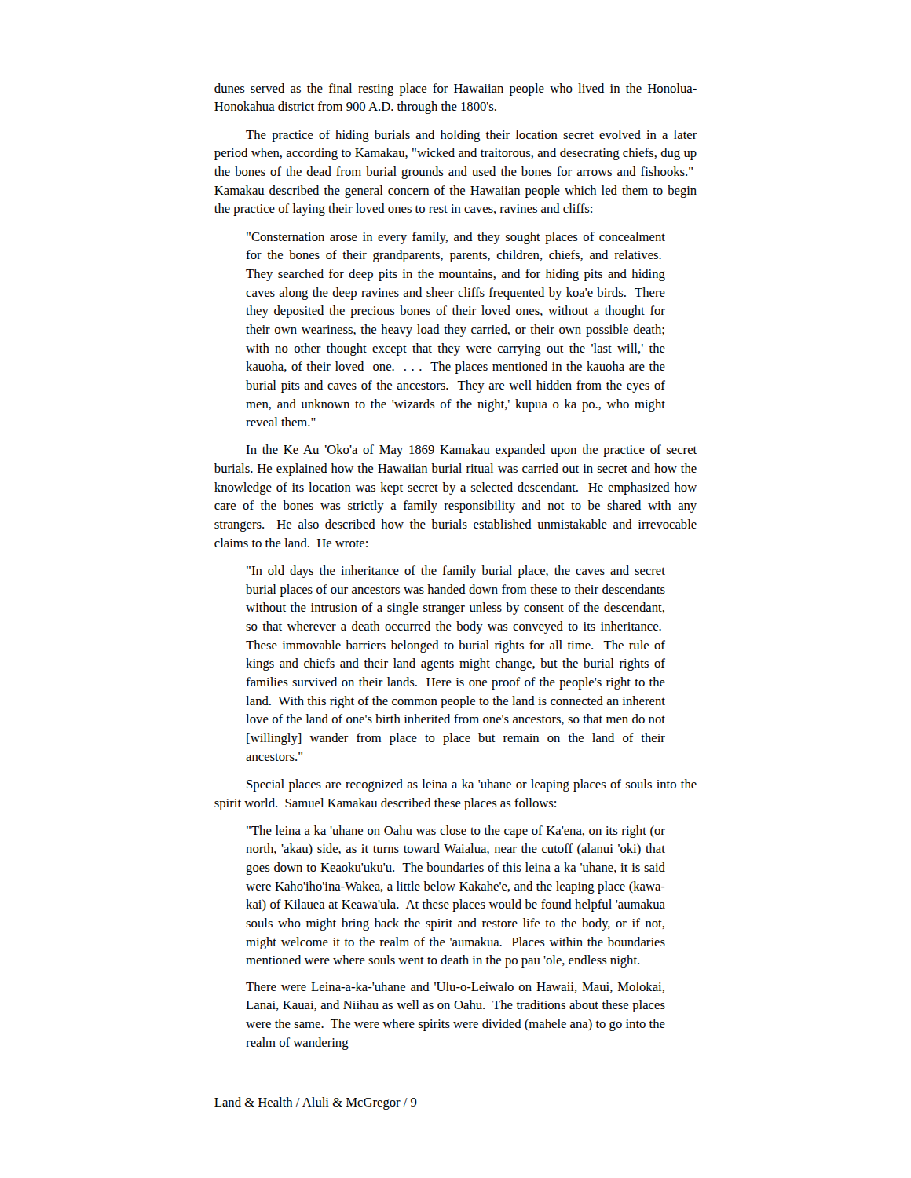dunes served as the final resting place for Hawaiian people who lived in the Honolua-Honokahua district from 900 A.D. through the 1800's.
The practice of hiding burials and holding their location secret evolved in a later period when, according to Kamakau, "wicked and traitorous, and desecrating chiefs, dug up the bones of the dead from burial grounds and used the bones for arrows and fishooks." Kamakau described the general concern of the Hawaiian people which led them to begin the practice of laying their loved ones to rest in caves, ravines and cliffs:
"Consternation arose in every family, and they sought places of concealment for the bones of their grandparents, parents, children, chiefs, and relatives. They searched for deep pits in the mountains, and for hiding pits and hiding caves along the deep ravines and sheer cliffs frequented by koa'e birds. There they deposited the precious bones of their loved ones, without a thought for their own weariness, the heavy load they carried, or their own possible death; with no other thought except that they were carrying out the 'last will,' the kauoha, of their loved one. . . . The places mentioned in the kauoha are the burial pits and caves of the ancestors. They are well hidden from the eyes of men, and unknown to the 'wizards of the night,' kupua o ka po., who might reveal them."
In the Ke Au 'Oko'a of May 1869 Kamakau expanded upon the practice of secret burials. He explained how the Hawaiian burial ritual was carried out in secret and how the knowledge of its location was kept secret by a selected descendant. He emphasized how care of the bones was strictly a family responsibility and not to be shared with any strangers. He also described how the burials established unmistakable and irrevocable claims to the land. He wrote:
"In old days the inheritance of the family burial place, the caves and secret burial places of our ancestors was handed down from these to their descendants without the intrusion of a single stranger unless by consent of the descendant, so that wherever a death occurred the body was conveyed to its inheritance. These immovable barriers belonged to burial rights for all time. The rule of kings and chiefs and their land agents might change, but the burial rights of families survived on their lands. Here is one proof of the people's right to the land. With this right of the common people to the land is connected an inherent love of the land of one's birth inherited from one's ancestors, so that men do not [willingly] wander from place to place but remain on the land of their ancestors."
Special places are recognized as leina a ka 'uhane or leaping places of souls into the spirit world. Samuel Kamakau described these places as follows:
"The leina a ka 'uhane on Oahu was close to the cape of Ka'ena, on its right (or north, 'akau) side, as it turns toward Waialua, near the cutoff (alanui 'oki) that goes down to Keaoku'uku'u. The boundaries of this leina a ka 'uhane, it is said were Kaho'iho'ina-Wakea, a little below Kakahe'e, and the leaping place (kawa-kai) of Kilauea at Keawa'ula. At these places would be found helpful 'aumakua souls who might bring back the spirit and restore life to the body, or if not, might welcome it to the realm of the 'aumakua. Places within the boundaries mentioned were where souls went to death in the po pau 'ole, endless night.
There were Leina-a-ka-'uhane and 'Ulu-o-Leiwalo on Hawaii, Maui, Molokai, Lanai, Kauai, and Niihau as well as on Oahu. The traditions about these places were the same. The were where spirits were divided (mahele ana) to go into the realm of wandering
Land & Health / Aluli & McGregor / 9